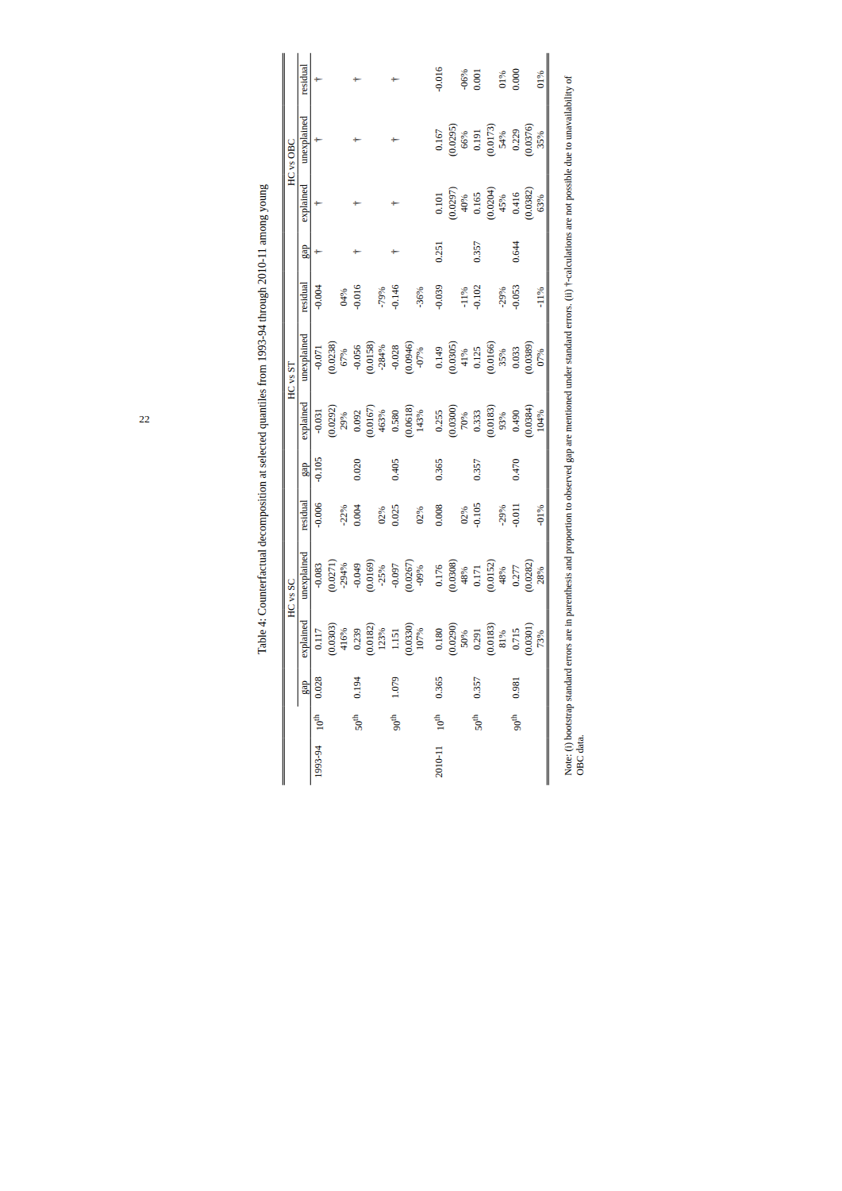22
Table 4: Counterfactual decomposition at selected quantiles from 1993-94 through 2010-11 among young
| | | HC vs SC | HC vs ST | HC vs OBC |
| | | gap | explained | unexplained | residual | gap | explained | unexplained | residual | gap | explained | unexplained | residual |
| 1993-94 | 10 th | 0.028 | 0.117 | -0.083 | -0.006 | -0.105 | -0.031 | -0.071 | -0.004 | † | † | † | † |
| | | | (0.0303) | (0.0271) | | | (0.0292) | (0.0238) | | | | | |
| | | | 416% | -294% | -22% | | 29% | 67% | 04% | | | | |
| | 50 th | 0.194 | 0.239 | -0.049 | 0.004 | 0.020 | 0.092 | -0.056 | -0.016 | † | † | † | † |
| | | | (0.0182) | (0.0169) | | | (0.0167) | (0.0158) | | | | | |
| | | | 123% | -25% | 02% | | 463% | -284% | -79% | | | | |
| | 90 th | 1.079 | 1.151 | -0.097 | 0.025 | 0.405 | 0.580 | -0.028 | -0.146 | † | † | † | † |
| | | | (0.0330) | (0.0267) | | | (0.0618) | (0.0946) | | | | | |
| | | | 107% | -09% | 02% | | 143% | -07% | -36% | | | | |
| 2010-11 | 10 th | 0.365 | 0.180 | 0.176 | 0.008 | 0.365 | 0.255 | 0.149 | -0.039 | 0.251 | 0.101 | 0.167 | -0.016 |
| | | | (0.0290) | (0.0308) | | | (0.0300) | (0.0305) | | | (0.0297) | (0.0295) | |
| | | | 50% | 48% | 02% | | 70% | 41% | -11% | | 40% | 66% | -06% |
| | 50 th | 0.357 | 0.291 | 0.171 | -0.105 | 0.357 | 0.333 | 0.125 | -0.102 | 0.357 | 0.165 | 0.191 | 0.001 |
| | | | (0.0183) | (0.0152) | | | (0.0183) | (0.0166) | | | (0.0204) | (0.0173) | |
| | | | 81% | 48% | -29% | | 93% | 35% | -29% | | 45% | 54% | 01% |
| | 90 th | 0.981 | 0.715 | 0.277 | -0.011 | 0.470 | 0.490 | 0.033 | -0.053 | 0.644 | 0.416 | 0.229 | 0.000 |
| | | | (0.0301) | (0.0282) | | | (0.0384) | (0.0389) | | | (0.0382) | (0.0376) | |
| | | | 73% | 28% | -01% | | 104% | 07% | -11% | | 63% | 35% | 01% |
Note: (i) bootstrap standard errors are in parenthesis and proportion to observed gap are mentioned under standard errors. (ii) †-calculations are not possible due to unavailability of OBC data.